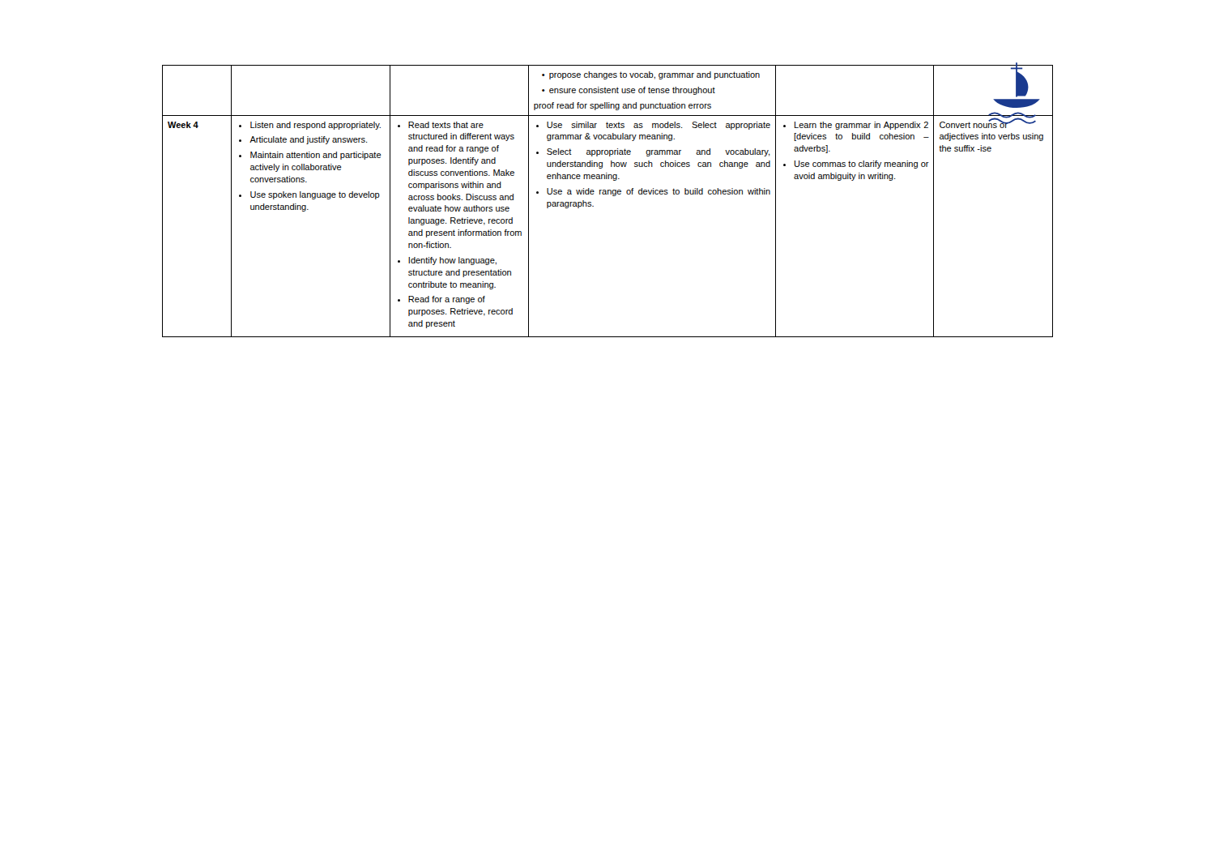| | | | propose changes to vocab, grammar and punctuation ensure consistent use of tense throughout proof read for spelling and punctuation errors | | |
| Week 4 | Listen and respond appropriately. Articulate and justify answers. Maintain attention and participate actively in collaborative conversations. Use spoken language to develop understanding. | Read texts that are structured in different ways and read for a range of purposes. Identify and discuss conventions. Make comparisons within and across books. Discuss and evaluate how authors use language. Retrieve, record and present information from non-fiction. Identify how language, structure and presentation contribute to meaning. Read for a range of purposes. Retrieve, record and present | Use similar texts as models. Select appropriate grammar & vocabulary meaning. Select appropriate grammar and vocabulary, understanding how such choices can change and enhance meaning. Use a wide range of devices to build cohesion within paragraphs. | Learn the grammar in Appendix 2 [devices to build cohesion – adverbs]. Use commas to clarify meaning or avoid ambiguity in writing. | Convert nouns or adjectives into verbs using the suffix -ise |